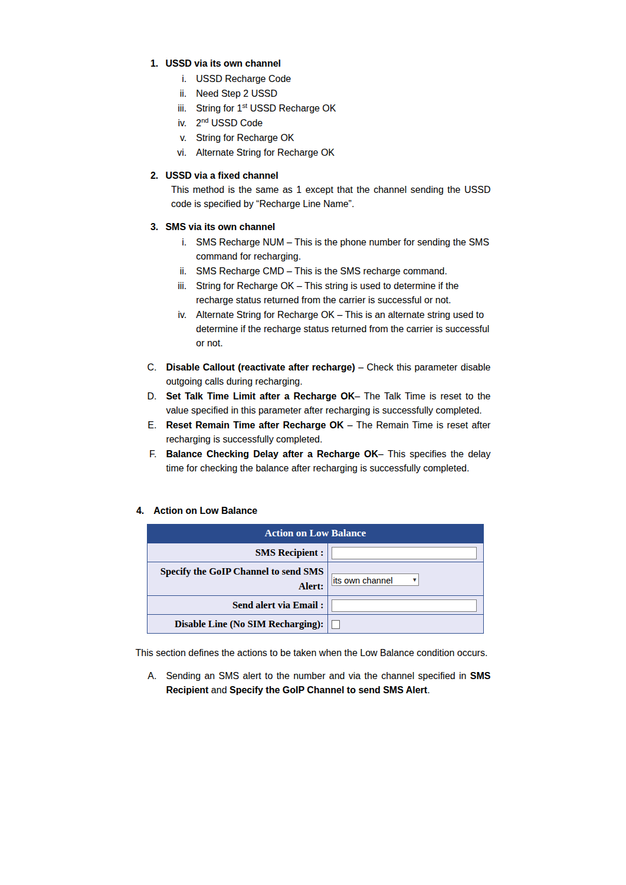USSD via its own channel
USSD Recharge Code
Need Step 2 USSD
String for 1st USSD Recharge OK
2nd USSD Code
String for Recharge OK
Alternate String for Recharge OK
USSD via a fixed channel
This method is the same as 1 except that the channel sending the USSD code is specified by “Recharge Line Name”.
SMS via its own channel
SMS Recharge NUM – This is the phone number for sending the SMS command for recharging.
SMS Recharge CMD – This is the SMS recharge command.
String for Recharge OK – This string is used to determine if the recharge status returned from the carrier is successful or not.
Alternate String for Recharge OK – This is an alternate string used to determine if the recharge status returned from the carrier is successful or not.
Disable Callout (reactivate after recharge) – Check this parameter disable outgoing calls during recharging.
Set Talk Time Limit after a Recharge OK– The Talk Time is reset to the value specified in this parameter after recharging is successfully completed.
Reset Remain Time after Recharge OK – The Remain Time is reset after recharging is successfully completed.
Balance Checking Delay after a Recharge OK– This specifies the delay time for checking the balance after recharging is successfully completed.
Action on Low Balance
Action on Low Balance
| SMS Recipient : | |
| Specify the GoIP Channel to send SMS Alert: | its own channel ▾ |
| Send alert via Email : | |
| Disable Line (No SIM Recharging): | |
This section defines the actions to be taken when the Low Balance condition occurs.
Sending an SMS alert to the number and via the channel specified in SMS Recipient and Specify the GoIP Channel to send SMS Alert.